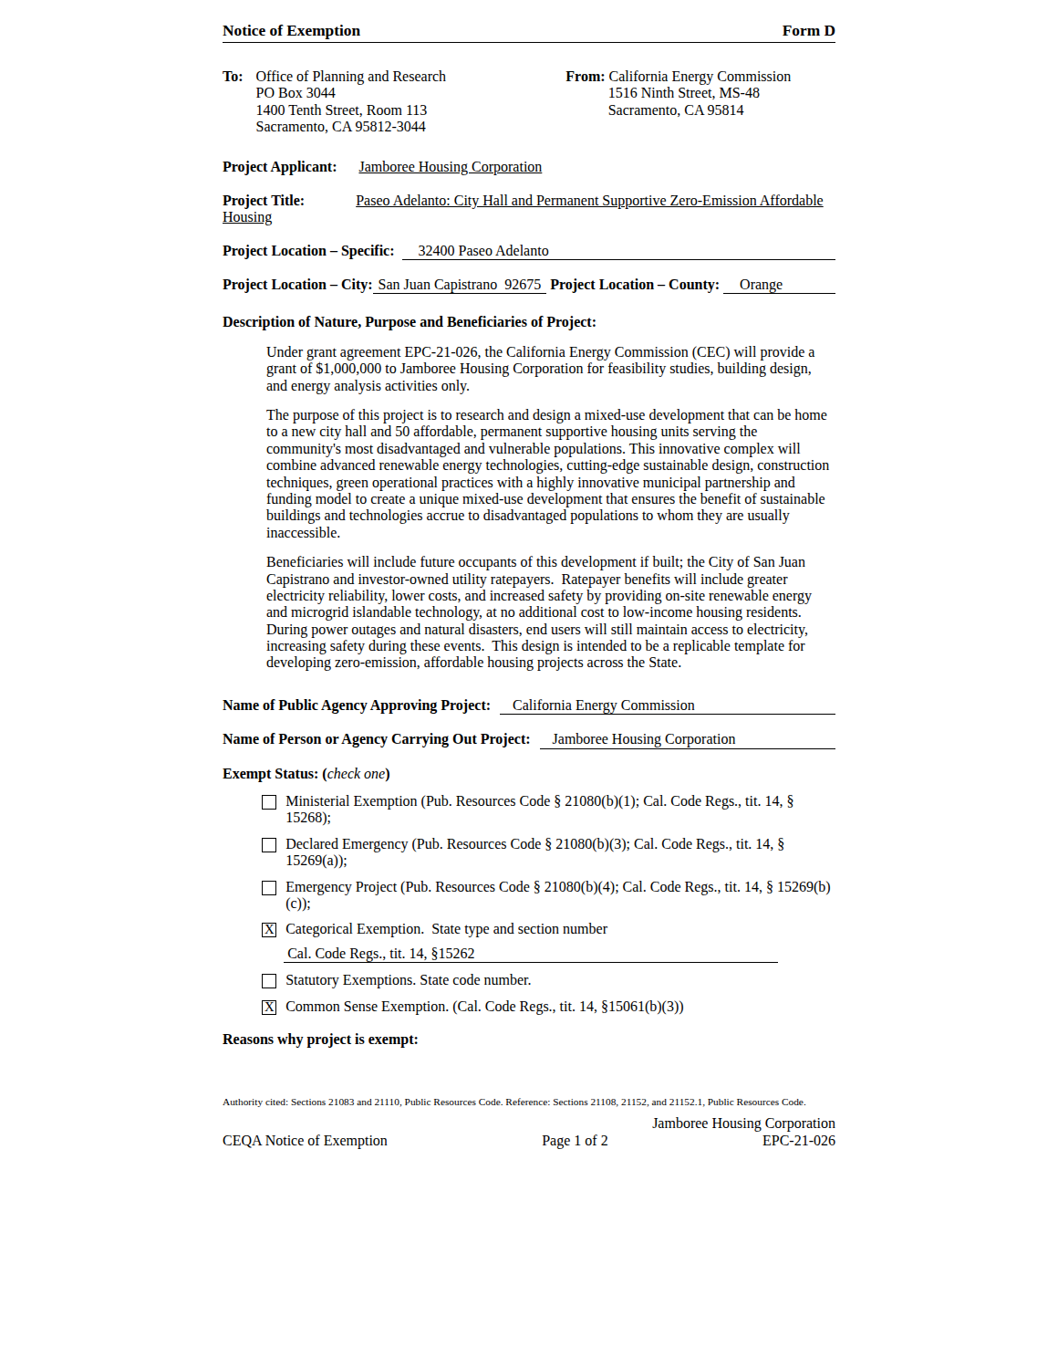Notice of Exemption
Form D
| To: | Office of Planning and Research |
| | PO Box 3044 |
| | 1400 Tenth Street, Room 113 |
| | Sacramento, CA 95812-3044 |
From: California Energy Commission
1516 Ninth Street, MS-48
Sacramento, CA 95814
Project Applicant: Jamboree Housing Corporation
Project Title: Paseo Adelanto: City Hall and Permanent Supportive Zero-Emission Affordable Housing
Project Location – Specific: 32400 Paseo Adelanto
Project Location – City: San Juan Capistrano 92675 Project Location – County: Orange
Description of Nature, Purpose and Beneficiaries of Project:
Under grant agreement EPC-21-026, the California Energy Commission (CEC) will provide a grant of $1,000,000 to Jamboree Housing Corporation for feasibility studies, building design, and energy analysis activities only.
The purpose of this project is to research and design a mixed-use development that can be home to a new city hall and 50 affordable, permanent supportive housing units serving the community's most disadvantaged and vulnerable populations. This innovative complex will combine advanced renewable energy technologies, cutting-edge sustainable design, construction techniques, green operational practices with a highly innovative municipal partnership and funding model to create a unique mixed-use development that ensures the benefit of sustainable buildings and technologies accrue to disadvantaged populations to whom they are usually inaccessible.
Beneficiaries will include future occupants of this development if built; the City of San Juan Capistrano and investor-owned utility ratepayers. Ratepayer benefits will include greater electricity reliability, lower costs, and increased safety by providing on-site renewable energy and microgrid islandable technology, at no additional cost to low-income housing residents. During power outages and natural disasters, end users will still maintain access to electricity, increasing safety during these events. This design is intended to be a replicable template for developing zero-emission, affordable housing projects across the State.
Name of Public Agency Approving Project: California Energy Commission
Name of Person or Agency Carrying Out Project: Jamboree Housing Corporation
Exempt Status: (check one)
Ministerial Exemption (Pub. Resources Code § 21080(b)(1); Cal. Code Regs., tit. 14, § 15268);
Declared Emergency (Pub. Resources Code § 21080(b)(3); Cal. Code Regs., tit. 14, § 15269(a));
Emergency Project (Pub. Resources Code § 21080(b)(4); Cal. Code Regs., tit. 14, § 15269(b)(c));
Categorical Exemption. State type and section number
Cal. Code Regs., tit. 14, §15262
Statutory Exemptions. State code number.
Common Sense Exemption. (Cal. Code Regs., tit. 14, §15061(b)(3))
Reasons why project is exempt:
Authority cited: Sections 21083 and 21110, Public Resources Code. Reference: Sections 21108, 21152, and 21152.1, Public Resources Code.
Jamboree Housing Corporation
CEQA Notice of Exemption
Page 1 of 2
EPC-21-026